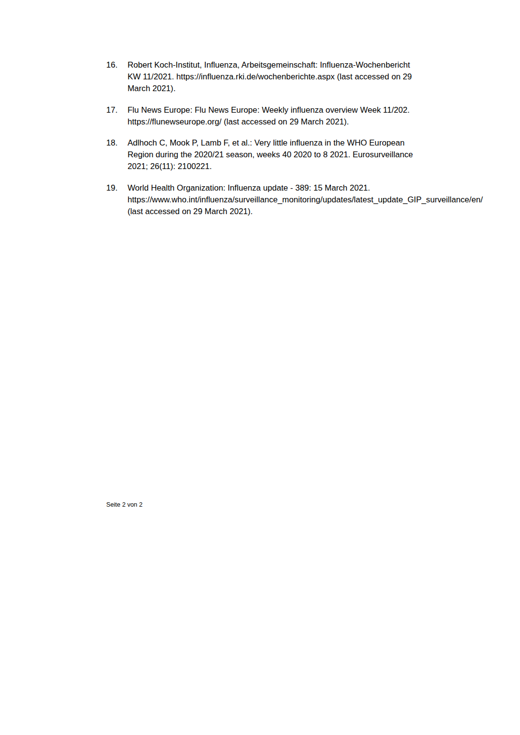16. Robert Koch-Institut, Influenza, Arbeitsgemeinschaft: Influenza-Wochenbericht KW 11/2021. https://influenza.rki.de/wochenberichte.aspx (last accessed on 29 March 2021).
17. Flu News Europe: Flu News Europe: Weekly influenza overview Week 11/202. https://flunewseurope.org/ (last accessed on 29 March 2021).
18. Adlhoch C, Mook P, Lamb F, et al.: Very little influenza in the WHO European Region during the 2020/21 season, weeks 40 2020 to 8 2021. Eurosurveillance 2021; 26(11): 2100221.
19. World Health Organization: Influenza update - 389: 15 March 2021. https://www.who.int/influenza/surveillance_monitoring/updates/latest_update_GIP_surveillance/en/ (last accessed on 29 March 2021).
Seite 2 von 2